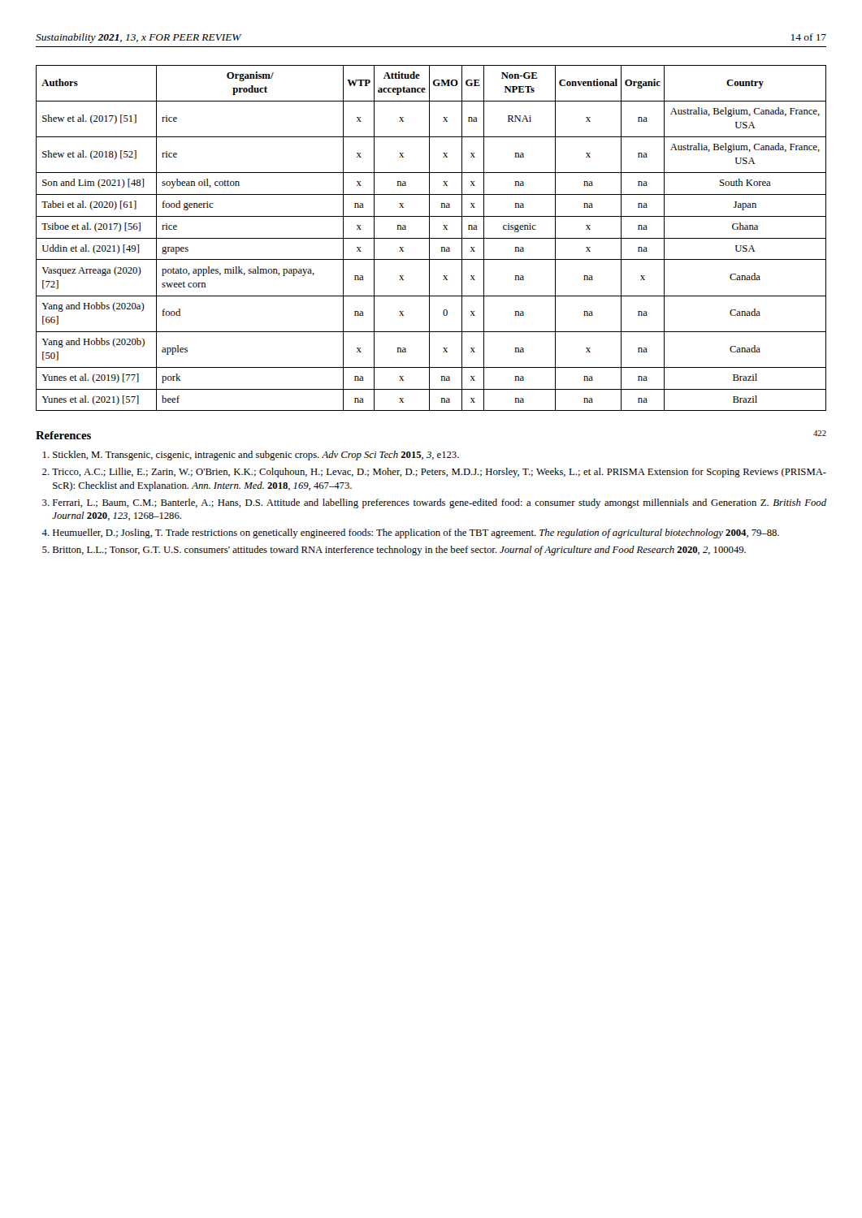Sustainability 2021, 13, x FOR PEER REVIEW
14 of 17
| Authors | Organism/ product | WTP | Attitude acceptance | GMO | GE | Non-GE NPETs | Conventional | Organic | Country |
| --- | --- | --- | --- | --- | --- | --- | --- | --- | --- |
| Shew et al. (2017) [51] | rice | x | x | x | na | RNAi | x | na | Australia, Belgium, Canada, France, USA |
| Shew et al. (2018) [52] | rice | x | x | x | x | na | x | na | Australia, Belgium, Canada, France, USA |
| Son and Lim (2021) [48] | soybean oil, cotton | x | na | x | x | na | na | na | South Korea |
| Tabei et al. (2020) [61] | food generic | na | x | na | x | na | na | na | Japan |
| Tsiboe et al. (2017) [56] | rice | x | na | x | na | cisgenic | x | na | Ghana |
| Uddin et al. (2021) [49] | grapes | x | x | na | x | na | x | na | USA |
| Vasquez Arreaga (2020) [72] | potato, apples, milk, salmon, papaya, sweet corn | na | x | x | x | na | na | x | Canada |
| Yang and Hobbs (2020a) [66] | food | na | x | 0 | x | na | na | na | Canada |
| Yang and Hobbs (2020b) [50] | apples | x | na | x | x | na | x | na | Canada |
| Yunes et al. (2019) [77] | pork | na | x | na | x | na | na | na | Brazil |
| Yunes et al. (2021) [57] | beef | na | x | na | x | na | na | na | Brazil |
422
References
Sticklen, M. Transgenic, cisgenic, intragenic and subgenic crops. Adv Crop Sci Tech 2015, 3, e123.
Tricco, A.C.; Lillie, E.; Zarin, W.; O'Brien, K.K.; Colquhoun, H.; Levac, D.; Moher, D.; Peters, M.D.J.; Horsley, T.; Weeks, L.; et al. PRISMA Extension for Scoping Reviews (PRISMA-ScR): Checklist and Explanation. Ann. Intern. Med. 2018, 169, 467–473.
Ferrari, L.; Baum, C.M.; Banterle, A.; Hans, D.S. Attitude and labelling preferences towards gene-edited food: a consumer study amongst millennials and Generation Z. British Food Journal 2020, 123, 1268–1286.
Heumueller, D.; Josling, T. Trade restrictions on genetically engineered foods: The application of the TBT agreement. The regulation of agricultural biotechnology 2004, 79–88.
Britton, L.L.; Tonsor, G.T. U.S. consumers' attitudes toward RNA interference technology in the beef sector. Journal of Agriculture and Food Research 2020, 2, 100049.